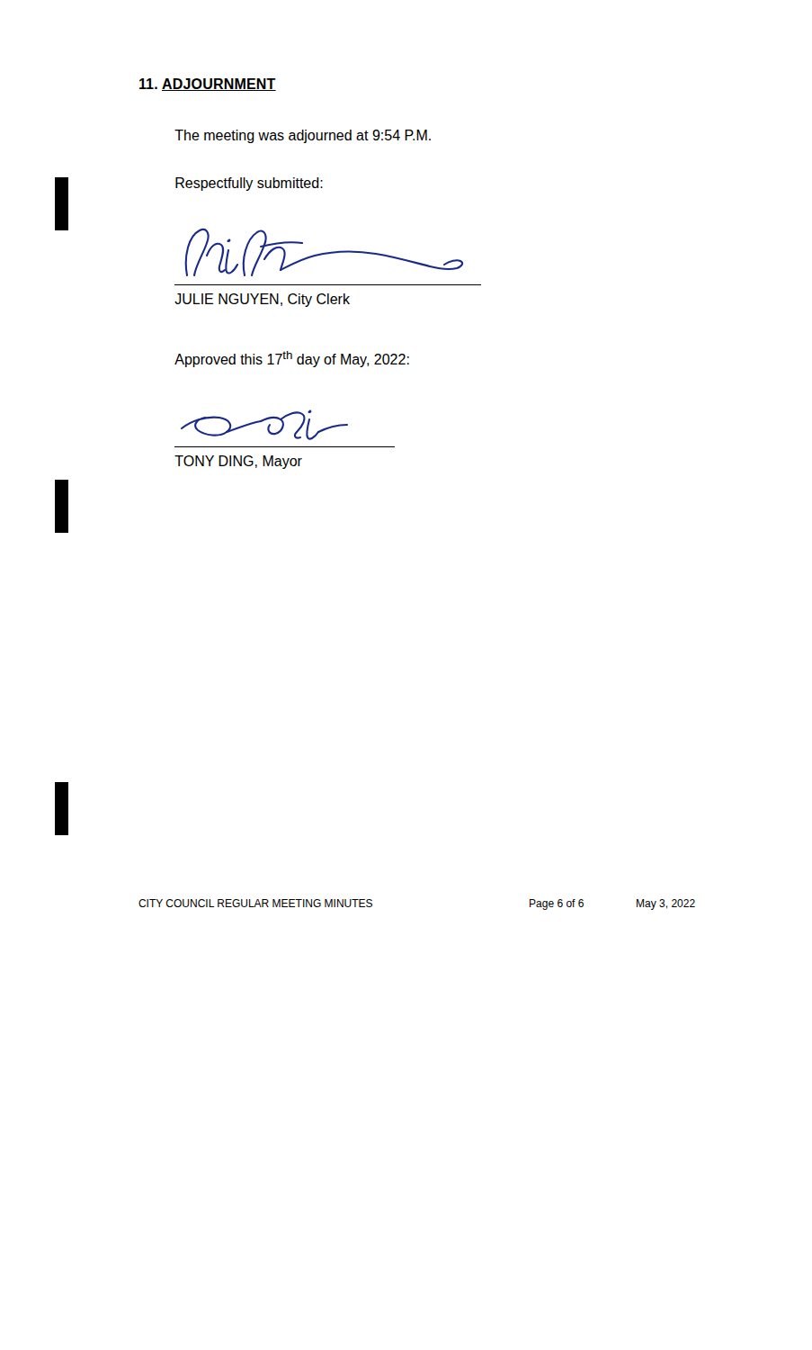11. ADJOURNMENT
The meeting was adjourned at 9:54 P.M.
Respectfully submitted:
JULIE NGUYEN, City Clerk
Approved this 17th day of May, 2022:
TONY DING, Mayor
| CITY COUNCIL REGULAR MEETING MINUTES | Page 6 of 6 | May 3, 2022 |